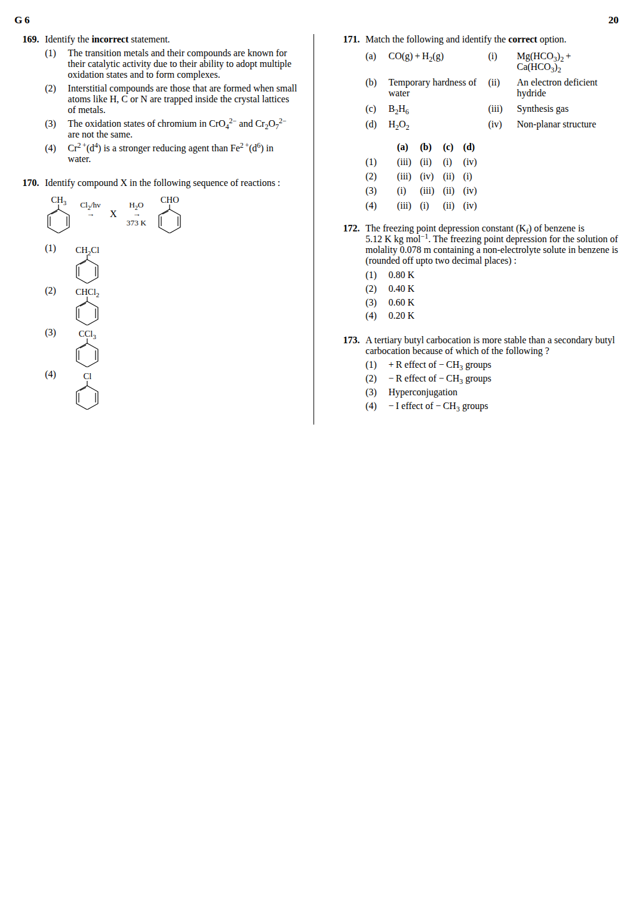G 6 20
169.
Identify the incorrect statement.
(1) The transition metals and their compounds are known for their catalytic activity due to their ability to adopt multiple oxidation states and to form complexes.
(2) Interstitial compounds are those that are formed when small atoms like H, C or N are trapped inside the crystal lattices of metals.
(3) The oxidation states of chromium in CrO42− and Cr2O72− are not the same.
(4) Cr2 +(d4) is a stronger reducing agent than Fe2 +(d6) in water.
170.
Identify compound X in the following sequence of reactions :
CH3 Cl2/hν → X H2O → 373 K CHO
(1) CH2Cl
(2) CHCl2
(3) CCl3
(4) Cl
171.
Match the following and identify the correct option.
| (a) | CO(g) + H 2 (g) | (i) | Mg(HCO 3 ) 2 + Ca(HCO 3 ) 2 |
| (b) | Temporary hardness of water | (ii) | An electron deficient hydride |
| (c) | B 2 H 6 | (iii) | Synthesis gas |
| (d) | H 2 O 2 | (iv) | Non-planar structure |
| | (a) | (b) | (c) | (d) |
| --- | --- | --- | --- | --- |
| (1) | (iii) | (ii) | (i) | (iv) |
| (2) | (iii) | (iv) | (ii) | (i) |
| (3) | (i) | (iii) | (ii) | (iv) |
| (4) | (iii) | (i) | (ii) | (iv) |
172.
The freezing point depression constant (Kf) of benzene is 5.12 K kg mol−1. The freezing point depression for the solution of molality 0.078 m containing a non-electrolyte solute in benzene is (rounded off upto two decimal places) :
(1) 0.80 K
(2) 0.40 K
(3) 0.60 K
(4) 0.20 K
173.
A tertiary butyl carbocation is more stable than a secondary butyl carbocation because of which of the following ?
(1)+ R effect of − CH3 groups
(2)− R effect of − CH3 groups
(3) Hyperconjugation
(4)− I effect of − CH3 groups